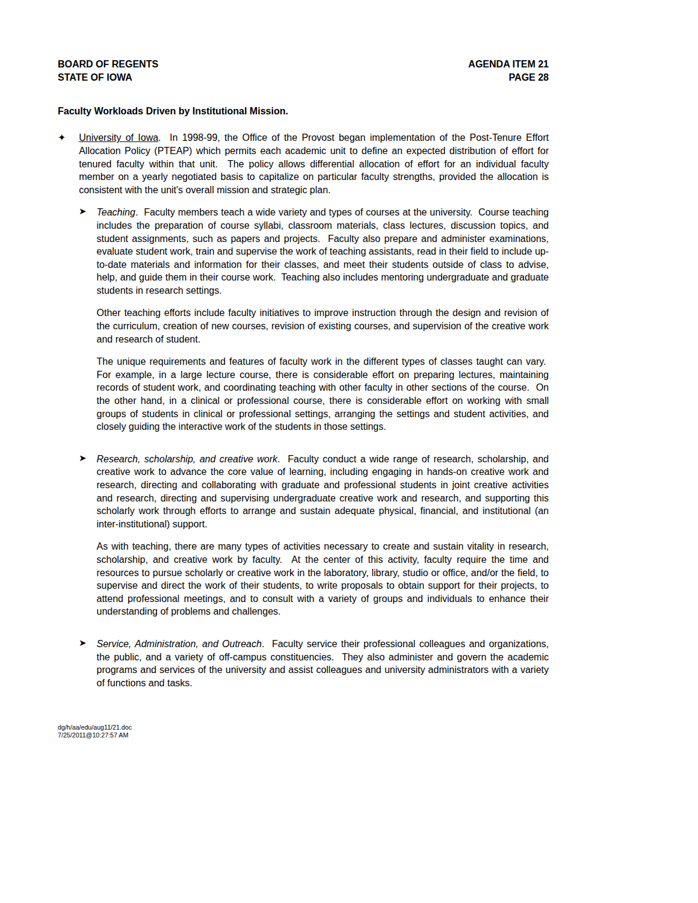BOARD OF REGENTS STATE OF IOWA
AGENDA ITEM 21 PAGE 28
Faculty Workloads Driven by Institutional Mission.
✦
University of Iowa. In 1998-99, the Office of the Provost began implementation of the Post-Tenure Effort Allocation Policy (PTEAP) which permits each academic unit to define an expected distribution of effort for tenured faculty within that unit. The policy allows differential allocation of effort for an individual faculty member on a yearly negotiated basis to capitalize on particular faculty strengths, provided the allocation is consistent with the unit's overall mission and strategic plan.
➤
Teaching. Faculty members teach a wide variety and types of courses at the university. Course teaching includes the preparation of course syllabi, classroom materials, class lectures, discussion topics, and student assignments, such as papers and projects. Faculty also prepare and administer examinations, evaluate student work, train and supervise the work of teaching assistants, read in their field to include up-to-date materials and information for their classes, and meet their students outside of class to advise, help, and guide them in their course work. Teaching also includes mentoring undergraduate and graduate students in research settings.
Other teaching efforts include faculty initiatives to improve instruction through the design and revision of the curriculum, creation of new courses, revision of existing courses, and supervision of the creative work and research of student.
The unique requirements and features of faculty work in the different types of classes taught can vary. For example, in a large lecture course, there is considerable effort on preparing lectures, maintaining records of student work, and coordinating teaching with other faculty in other sections of the course. On the other hand, in a clinical or professional course, there is considerable effort on working with small groups of students in clinical or professional settings, arranging the settings and student activities, and closely guiding the interactive work of the students in those settings.
➤
Research, scholarship, and creative work. Faculty conduct a wide range of research, scholarship, and creative work to advance the core value of learning, including engaging in hands-on creative work and research, directing and collaborating with graduate and professional students in joint creative activities and research, directing and supervising undergraduate creative work and research, and supporting this scholarly work through efforts to arrange and sustain adequate physical, financial, and institutional (an inter-institutional) support.
As with teaching, there are many types of activities necessary to create and sustain vitality in research, scholarship, and creative work by faculty. At the center of this activity, faculty require the time and resources to pursue scholarly or creative work in the laboratory, library, studio or office, and/or the field, to supervise and direct the work of their students, to write proposals to obtain support for their projects, to attend professional meetings, and to consult with a variety of groups and individuals to enhance their understanding of problems and challenges.
➤
Service, Administration, and Outreach. Faculty service their professional colleagues and organizations, the public, and a variety of off-campus constituencies. They also administer and govern the academic programs and services of the university and assist colleagues and university administrators with a variety of functions and tasks.
dg/h/aa/edu/aug11/21.doc
7/25/2011@10:27:57 AM